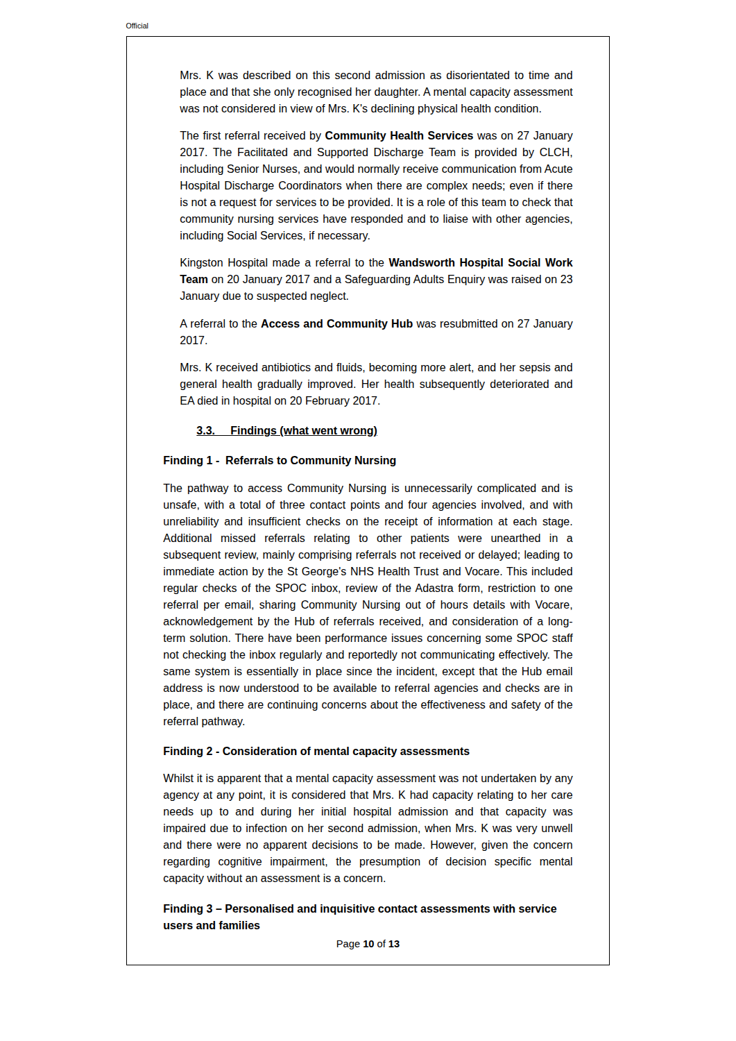Official
Mrs. K was described on this second admission as disorientated to time and place and that she only recognised her daughter. A mental capacity assessment was not considered in view of Mrs. K's declining physical health condition.
The first referral received by Community Health Services was on 27 January 2017. The Facilitated and Supported Discharge Team is provided by CLCH, including Senior Nurses, and would normally receive communication from Acute Hospital Discharge Coordinators when there are complex needs; even if there is not a request for services to be provided. It is a role of this team to check that community nursing services have responded and to liaise with other agencies, including Social Services, if necessary.
Kingston Hospital made a referral to the Wandsworth Hospital Social Work Team on 20 January 2017 and a Safeguarding Adults Enquiry was raised on 23 January due to suspected neglect.
A referral to the Access and Community Hub was resubmitted on 27 January 2017.
Mrs. K received antibiotics and fluids, becoming more alert, and her sepsis and general health gradually improved. Her health subsequently deteriorated and EA died in hospital on 20 February 2017.
3.3. Findings (what went wrong)
Finding 1 - Referrals to Community Nursing
The pathway to access Community Nursing is unnecessarily complicated and is unsafe, with a total of three contact points and four agencies involved, and with unreliability and insufficient checks on the receipt of information at each stage. Additional missed referrals relating to other patients were unearthed in a subsequent review, mainly comprising referrals not received or delayed; leading to immediate action by the St George's NHS Health Trust and Vocare. This included regular checks of the SPOC inbox, review of the Adastra form, restriction to one referral per email, sharing Community Nursing out of hours details with Vocare, acknowledgement by the Hub of referrals received, and consideration of a long-term solution. There have been performance issues concerning some SPOC staff not checking the inbox regularly and reportedly not communicating effectively. The same system is essentially in place since the incident, except that the Hub email address is now understood to be available to referral agencies and checks are in place, and there are continuing concerns about the effectiveness and safety of the referral pathway.
Finding 2 - Consideration of mental capacity assessments
Whilst it is apparent that a mental capacity assessment was not undertaken by any agency at any point, it is considered that Mrs. K had capacity relating to her care needs up to and during her initial hospital admission and that capacity was impaired due to infection on her second admission, when Mrs. K was very unwell and there were no apparent decisions to be made. However, given the concern regarding cognitive impairment, the presumption of decision specific mental capacity without an assessment is a concern.
Finding 3 – Personalised and inquisitive contact assessments with service users and families
Page 10 of 13